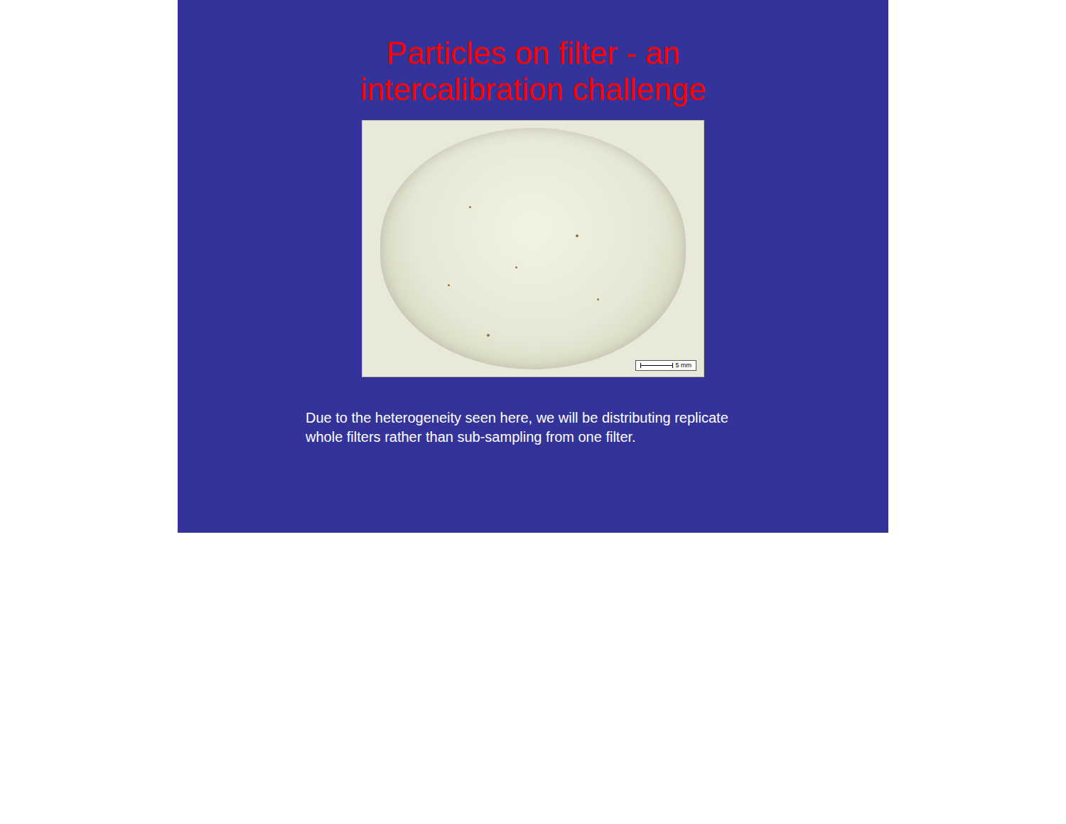Particles on filter - an
intercalibration challenge
5 mm
Due to the heterogeneity seen here, we will be distributing replicate whole filters rather than sub-sampling from one filter.